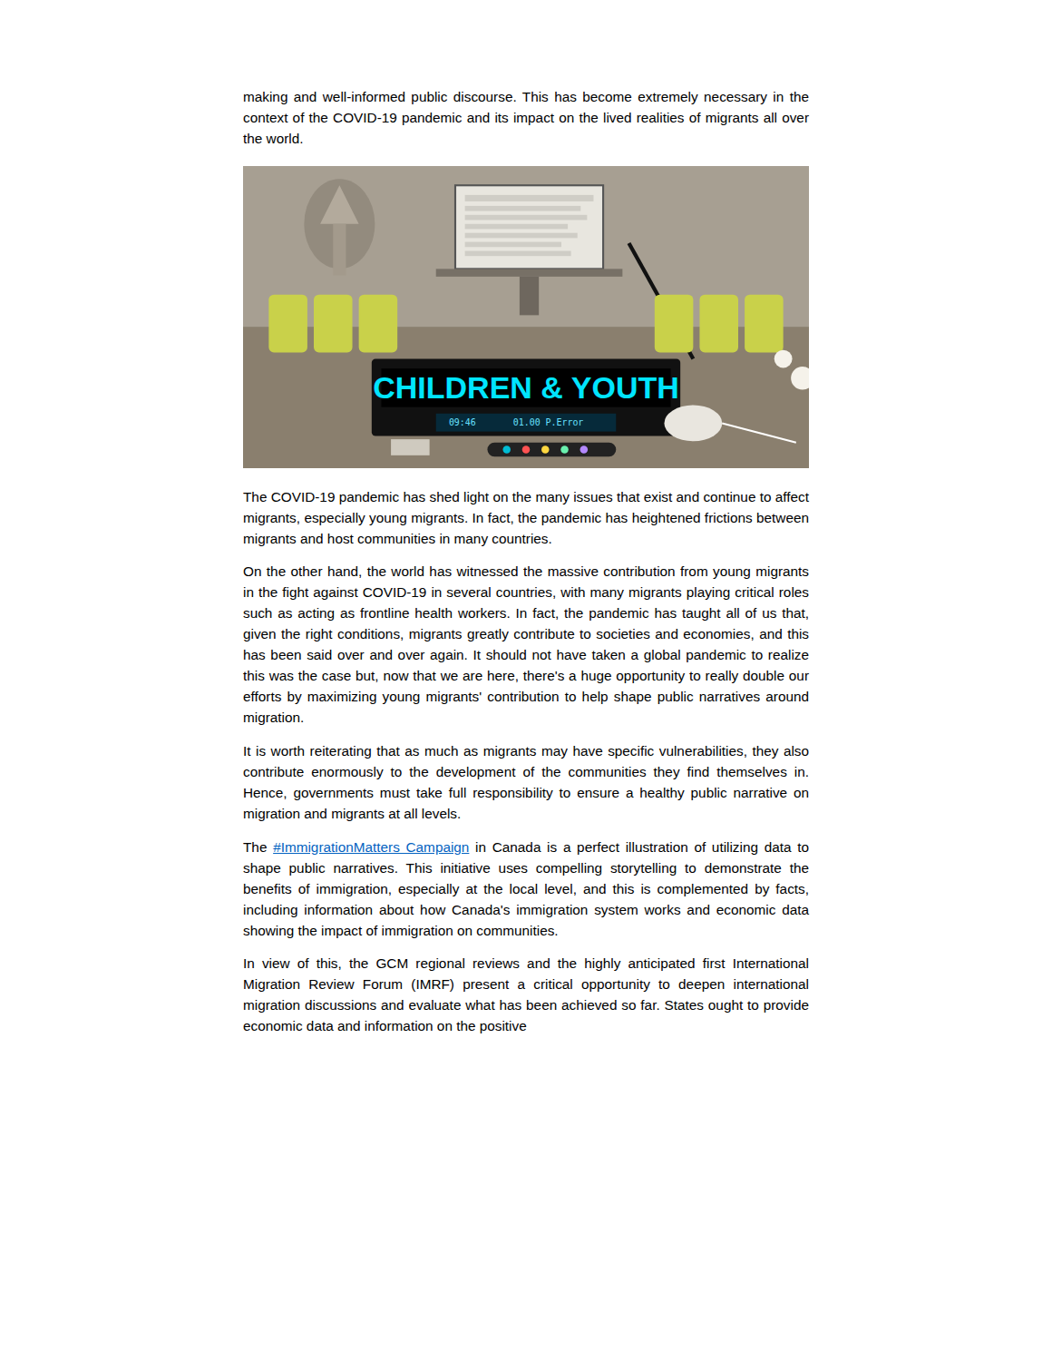making and well-informed public discourse. This has become extremely necessary in the context of the COVID-19 pandemic and its impact on the lived realities of migrants all over the world.
The COVID-19 pandemic has shed light on the many issues that exist and continue to affect migrants, especially young migrants. In fact, the pandemic has heightened frictions between migrants and host communities in many countries.
On the other hand, the world has witnessed the massive contribution from young migrants in the fight against COVID-19 in several countries, with many migrants playing critical roles such as acting as frontline health workers. In fact, the pandemic has taught all of us that, given the right conditions, migrants greatly contribute to societies and economies, and this has been said over and over again. It should not have taken a global pandemic to realize this was the case but, now that we are here, there's a huge opportunity to really double our efforts by maximizing young migrants' contribution to help shape public narratives around migration.
It is worth reiterating that as much as migrants may have specific vulnerabilities, they also contribute enormously to the development of the communities they find themselves in. Hence, governments must take full responsibility to ensure a healthy public narrative on migration and migrants at all levels.
The #ImmigrationMatters Campaign in Canada is a perfect illustration of utilizing data to shape public narratives. This initiative uses compelling storytelling to demonstrate the benefits of immigration, especially at the local level, and this is complemented by facts, including information about how Canada's immigration system works and economic data showing the impact of immigration on communities.
In view of this, the GCM regional reviews and the highly anticipated first International Migration Review Forum (IMRF) present a critical opportunity to deepen international migration discussions and evaluate what has been achieved so far. States ought to provide economic data and information on the positive